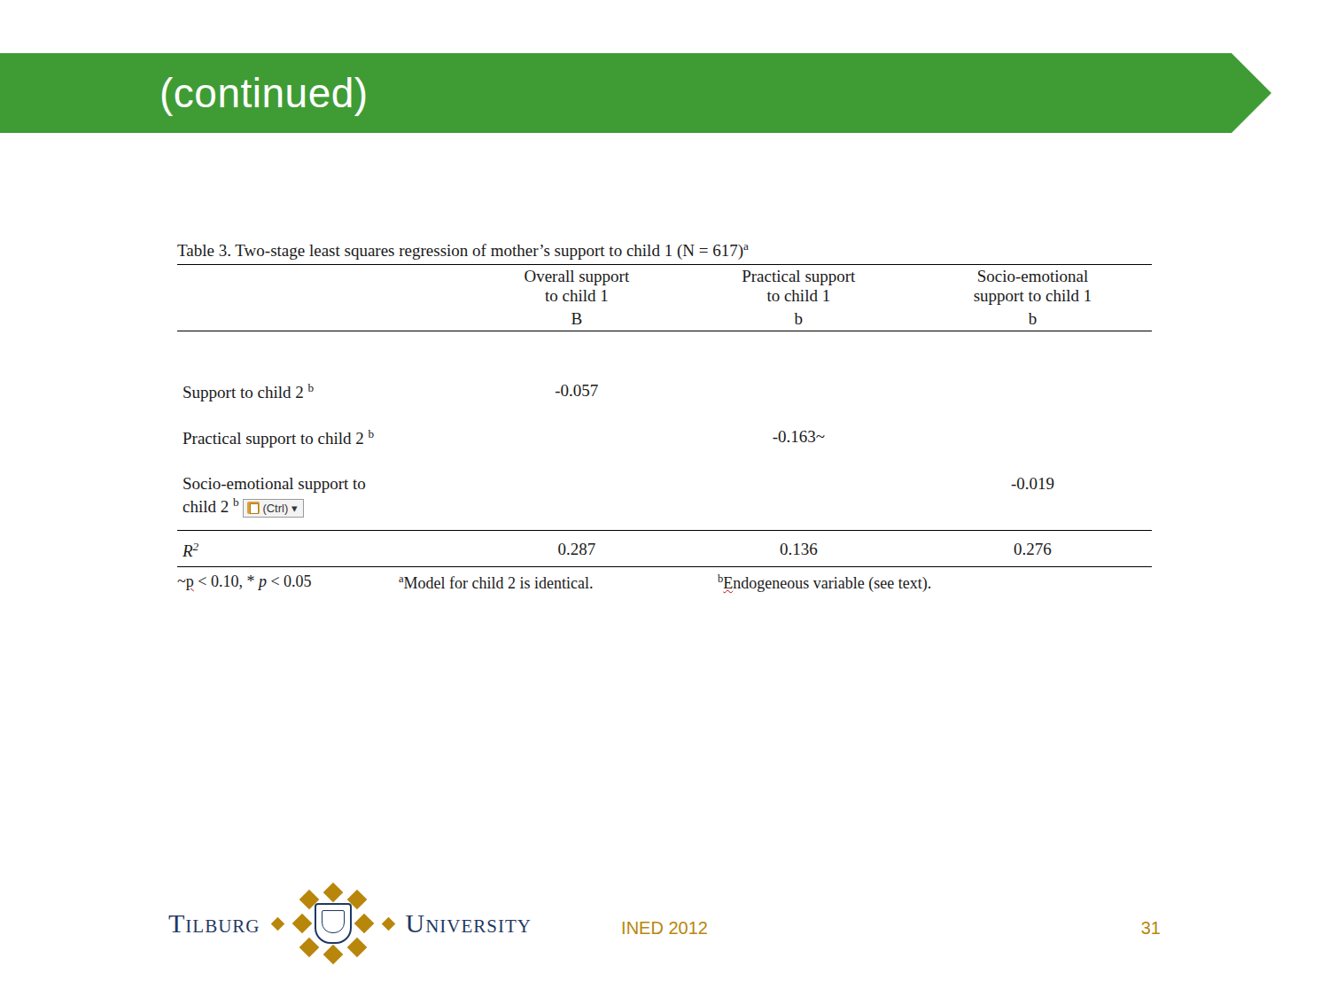(continued)
Table 3. Two-stage least squares regression of mother’s support to child 1 (N = 617)a
| | Overall support to child 1 | Practical support to child 1 | Socio-emotional support to child 1 |
| --- | --- | --- | --- |
| | B | b | b |
| Support to child 2 b | -0.057 | | |
| Practical support to child 2 b | | -0.163~ | |
| Socio-emotional support to child 2 b (Ctrl) ▾ | | | -0.019 |
| R 2 | 0.287 | 0.136 | 0.276 |
~p < 0.10, * p < 0.05
aModel for child 2 is identical.
bEndogeneous variable (see text).
Tilburg
University
INED 2012
31